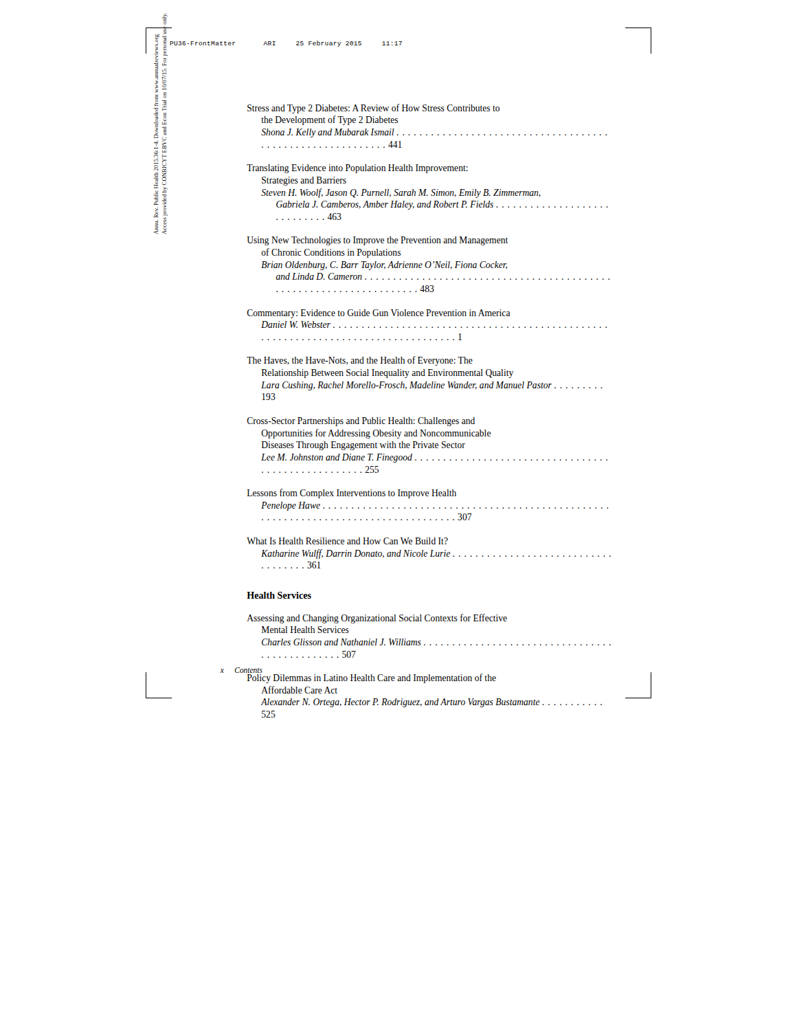PU36-FrontMatter ARI 25 February 2015 11:17
Annu. Rev. Public Health 2015.36:1-4. Downloaded from www.annualreviews.org
Access provided by CONRICYT EBVC and Econ Trial on 10/07/15. For personal use only.
Stress and Type 2 Diabetes: A Review of How Stress Contributes to the Development of Type 2 Diabetes Shona J. Kelly and Mubarak Ismail . . . . . . . . . . . . . . . . . . . . . . . . . . . . . . . . . . . . . . . . . . . . . . . . . . . . . . . . . . . 441
Translating Evidence into Population Health Improvement: Strategies and Barriers Steven H. Woolf, Jason Q. Purnell, Sarah M. Simon, Emily B. Zimmerman, Gabriela J. Camberos, Amber Haley, and Robert P. Fields . . . . . . . . . . . . . . . . . . . . . . . . . . . . . 463
Using New Technologies to Improve the Prevention and Management of Chronic Conditions in Populations Brian Oldenburg, C. Barr Taylor, Adrienne O’Neil, Fiona Cocker, and Linda D. Cameron . . . . . . . . . . . . . . . . . . . . . . . . . . . . . . . . . . . . . . . . . . . . . . . . . . . . . . . . . . . . . . . . . . . . 483
Commentary: Evidence to Guide Gun Violence Prevention in America Daniel W. Webster . . . . . . . . . . . . . . . . . . . . . . . . . . . . . . . . . . . . . . . . . . . . . . . . . . . . . . . . . . . . . . . . . . . . . . . . . . . . . . . . . . 1
The Haves, the Have-Nots, and the Health of Everyone: The Relationship Between Social Inequality and Environmental Quality Lara Cushing, Rachel Morello-Frosch, Madeline Wander, and Manuel Pastor . . . . . . . . . 193
Cross-Sector Partnerships and Public Health: Challenges and Opportunities for Addressing Obesity and Noncommunicable Diseases Through Engagement with the Private Sector Lee M. Johnston and Diane T. Finegood . . . . . . . . . . . . . . . . . . . . . . . . . . . . . . . . . . . . . . . . . . . . . . . . . . . . 255
Lessons from Complex Interventions to Improve Health Penelope Hawe . . . . . . . . . . . . . . . . . . . . . . . . . . . . . . . . . . . . . . . . . . . . . . . . . . . . . . . . . . . . . . . . . . . . . . . . . . . . . . . . . . . . 307
What Is Health Resilience and How Can We Build It? Katharine Wulff, Darrin Donato, and Nicole Lurie . . . . . . . . . . . . . . . . . . . . . . . . . . . . . . . . . . . . 361
Health Services
Assessing and Changing Organizational Social Contexts for Effective Mental Health Services Charles Glisson and Nathaniel J. Williams . . . . . . . . . . . . . . . . . . . . . . . . . . . . . . . . . . . . . . . . . . . . . . . 507
Policy Dilemmas in Latino Health Care and Implementation of the Affordable Care Act Alexander N. Ortega, Hector P. Rodriguez, and Arturo Vargas Bustamante . . . . . . . . . . . 525
Tax-Exempt Hospitals and Community Benefit: New Directions in Policy and Practice Daniel B. Rubin, Simone R. Singh, and Gary J. Young . . . . . . . . . . . . . . . . . . . . . . . . . . . . . . . 545
The Prescription Opioid and Heroin Crisis: A Public Health Approach to an Epidemic of Addiction Andrew Kolodny, David T. Courtwright, Catherine S. Hwang, Peter Kreiner, John L. Eadie, Thomas W. Clark, and G. Caleb Alexander . . . . . . . . . . . . . . . . . . . . . . . . . . . 559
xContents